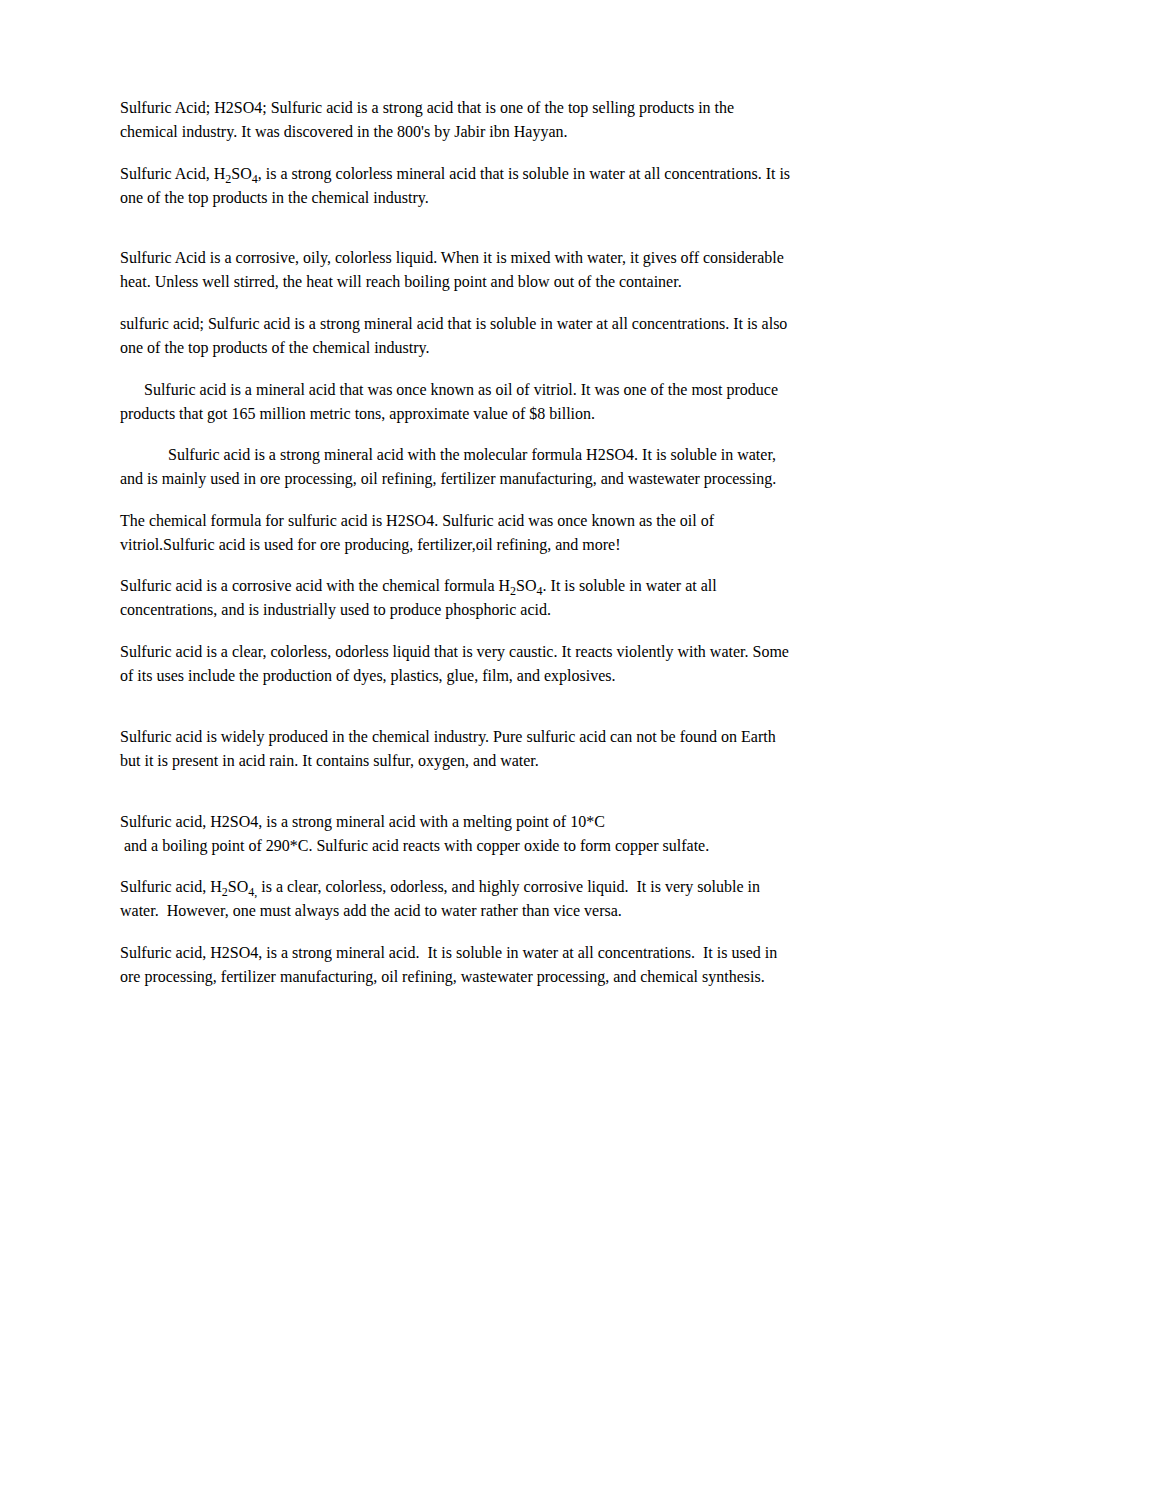Sulfuric Acid; H2SO4; Sulfuric acid is a strong acid that is one of the top selling products in the chemical industry. It was discovered in the 800's by Jabir ibn Hayyan.
Sulfuric Acid, H2SO4, is a strong colorless mineral acid that is soluble in water at all concentrations. It is one of the top products in the chemical industry.
Sulfuric Acid is a corrosive, oily, colorless liquid. When it is mixed with water, it gives off considerable heat. Unless well stirred, the heat will reach boiling point and blow out of the container.
sulfuric acid; Sulfuric acid is a strong mineral acid that is soluble in water at all concentrations. It is also one of the top products of the chemical industry.
Sulfuric acid is a mineral acid that was once known as oil of vitriol. It was one of the most produce products that got 165 million metric tons, approximate value of $8 billion.
Sulfuric acid is a strong mineral acid with the molecular formula H2SO4. It is soluble in water, and is mainly used in ore processing, oil refining, fertilizer manufacturing, and wastewater processing.
The chemical formula for sulfuric acid is H2SO4. Sulfuric acid was once known as the oil of vitriol.Sulfuric acid is used for ore producing, fertilizer,oil refining, and more!
Sulfuric acid is a corrosive acid with the chemical formula H2SO4. It is soluble in water at all concentrations, and is industrially used to produce phosphoric acid.
Sulfuric acid is a clear, colorless, odorless liquid that is very caustic. It reacts violently with water. Some of its uses include the production of dyes, plastics, glue, film, and explosives.
Sulfuric acid is widely produced in the chemical industry. Pure sulfuric acid can not be found on Earth but it is present in acid rain. It contains sulfur, oxygen, and water.
Sulfuric acid, H2SO4, is a strong mineral acid with a melting point of 10*C
and a boiling point of 290*C. Sulfuric acid reacts with copper oxide to form copper sulfate.
Sulfuric acid, H2SO4, is a clear, colorless, odorless, and highly corrosive liquid. It is very soluble in water. However, one must always add the acid to water rather than vice versa.
Sulfuric acid, H2SO4, is a strong mineral acid. It is soluble in water at all concentrations. It is used in ore processing, fertilizer manufacturing, oil refining, wastewater processing, and chemical synthesis.